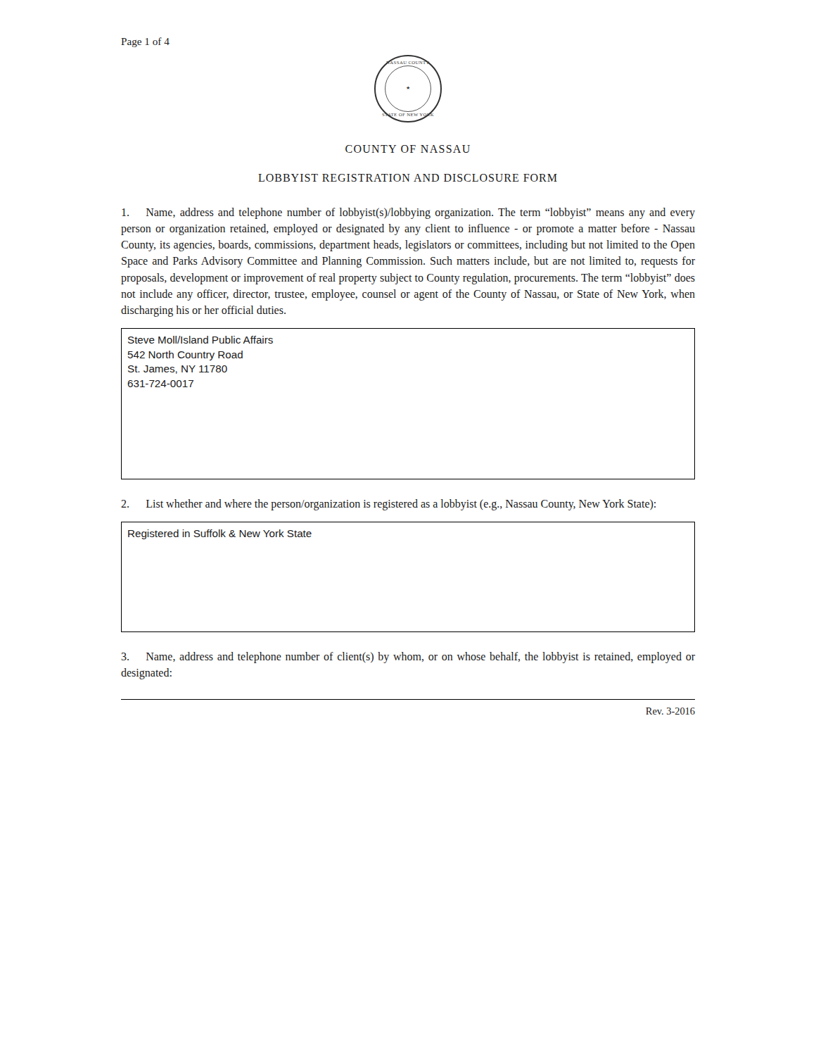Page 1 of 4
Nassau County ★ State of New York
County of Nassau
Lobbyist Registration and Disclosure Form
Name, address and telephone number of lobbyist(s)/lobbying organization. The term “lobbyist” means any and every person or organization retained, employed or designated by any client to influence - or promote a matter before - Nassau County, its agencies, boards, commissions, department heads, legislators or committees, including but not limited to the Open Space and Parks Advisory Committee and Planning Commission. Such matters include, but are not limited to, requests for proposals, development or improvement of real property subject to County regulation, procurements. The term “lobbyist” does not include any officer, director, trustee, employee, counsel or agent of the County of Nassau, or State of New York, when discharging his or her official duties.
Steve Moll/Island Public Affairs 542 North Country Road St. James, NY 11780 631-724-0017
List whether and where the person/organization is registered as a lobbyist (e.g., Nassau County, New York State):
Registered in Suffolk & New York State
Name, address and telephone number of client(s) by whom, or on whose behalf, the lobbyist is retained, employed or designated:
Rev. 3-2016